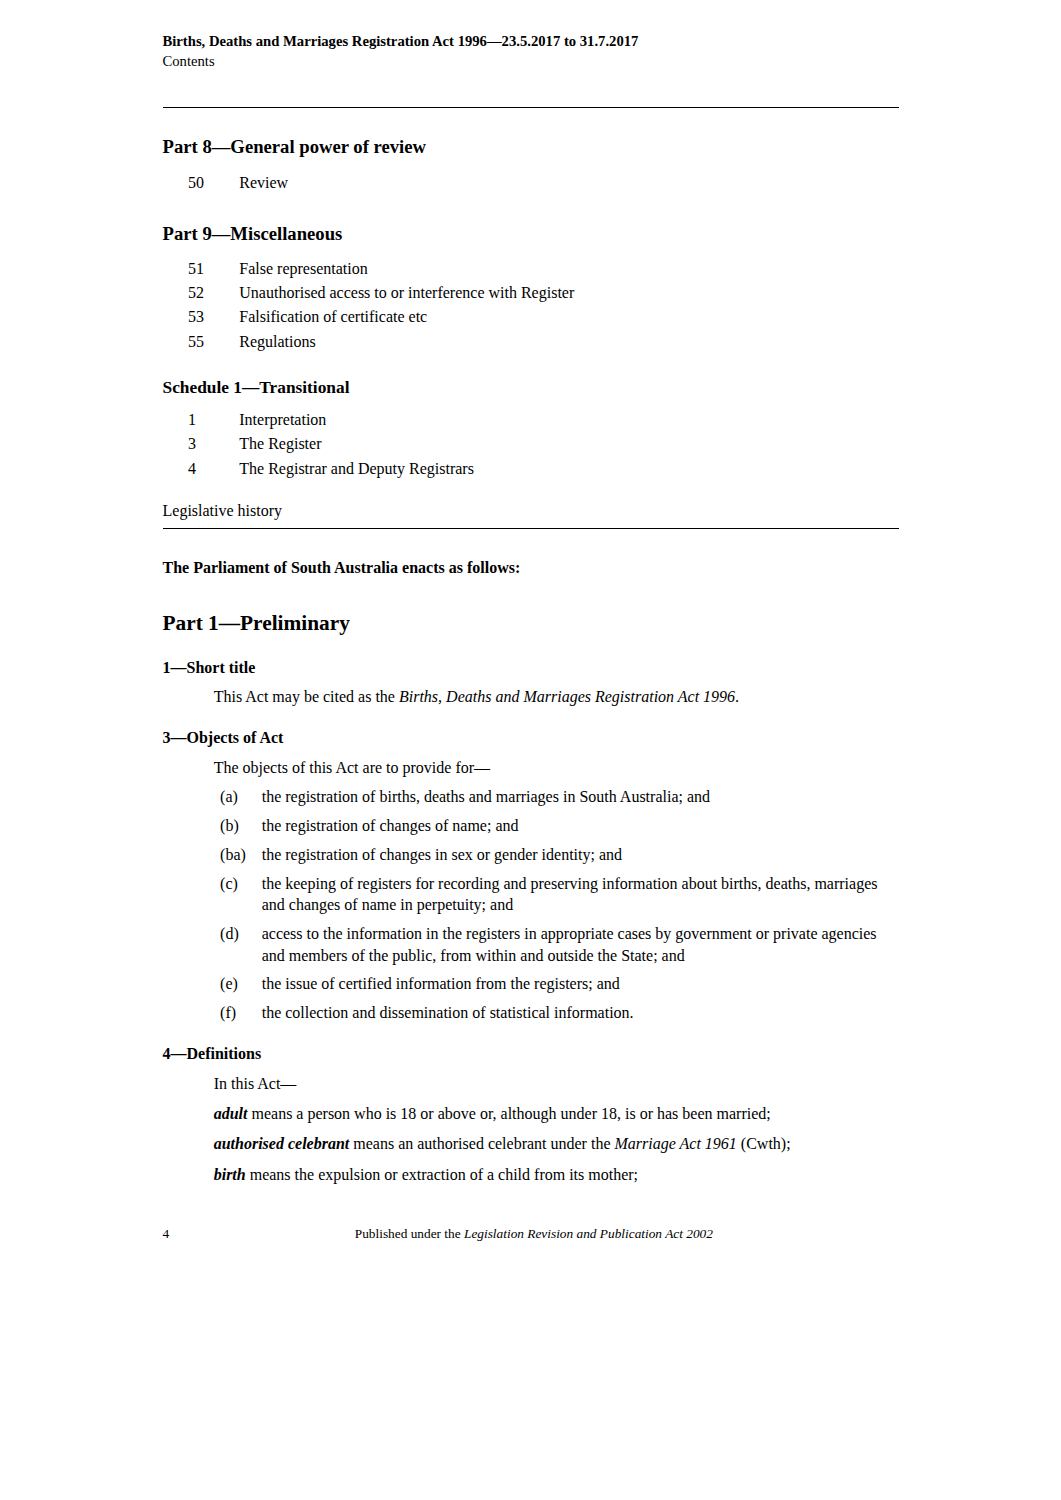Births, Deaths and Marriages Registration Act 1996—23.5.2017 to 31.7.2017
Contents
Part 8—General power of review
| 50 | Review |
Part 9—Miscellaneous
| 51 | False representation |
| 52 | Unauthorised access to or interference with Register |
| 53 | Falsification of certificate etc |
| 55 | Regulations |
Schedule 1—Transitional
| 1 | Interpretation |
| 3 | The Register |
| 4 | The Registrar and Deputy Registrars |
Legislative history
The Parliament of South Australia enacts as follows:
Part 1—Preliminary
1—Short title
This Act may be cited as the Births, Deaths and Marriages Registration Act 1996.
3—Objects of Act
The objects of this Act are to provide for—
(a) the registration of births, deaths and marriages in South Australia; and
(b) the registration of changes of name; and
(ba) the registration of changes in sex or gender identity; and
(c) the keeping of registers for recording and preserving information about births, deaths, marriages and changes of name in perpetuity; and
(d) access to the information in the registers in appropriate cases by government or private agencies and members of the public, from within and outside the State; and
(e) the issue of certified information from the registers; and
(f) the collection and dissemination of statistical information.
4—Definitions
In this Act—
adult means a person who is 18 or above or, although under 18, is or has been married;
authorised celebrant means an authorised celebrant under the Marriage Act 1961 (Cwth);
birth means the expulsion or extraction of a child from its mother;
4
Published under the Legislation Revision and Publication Act 2002